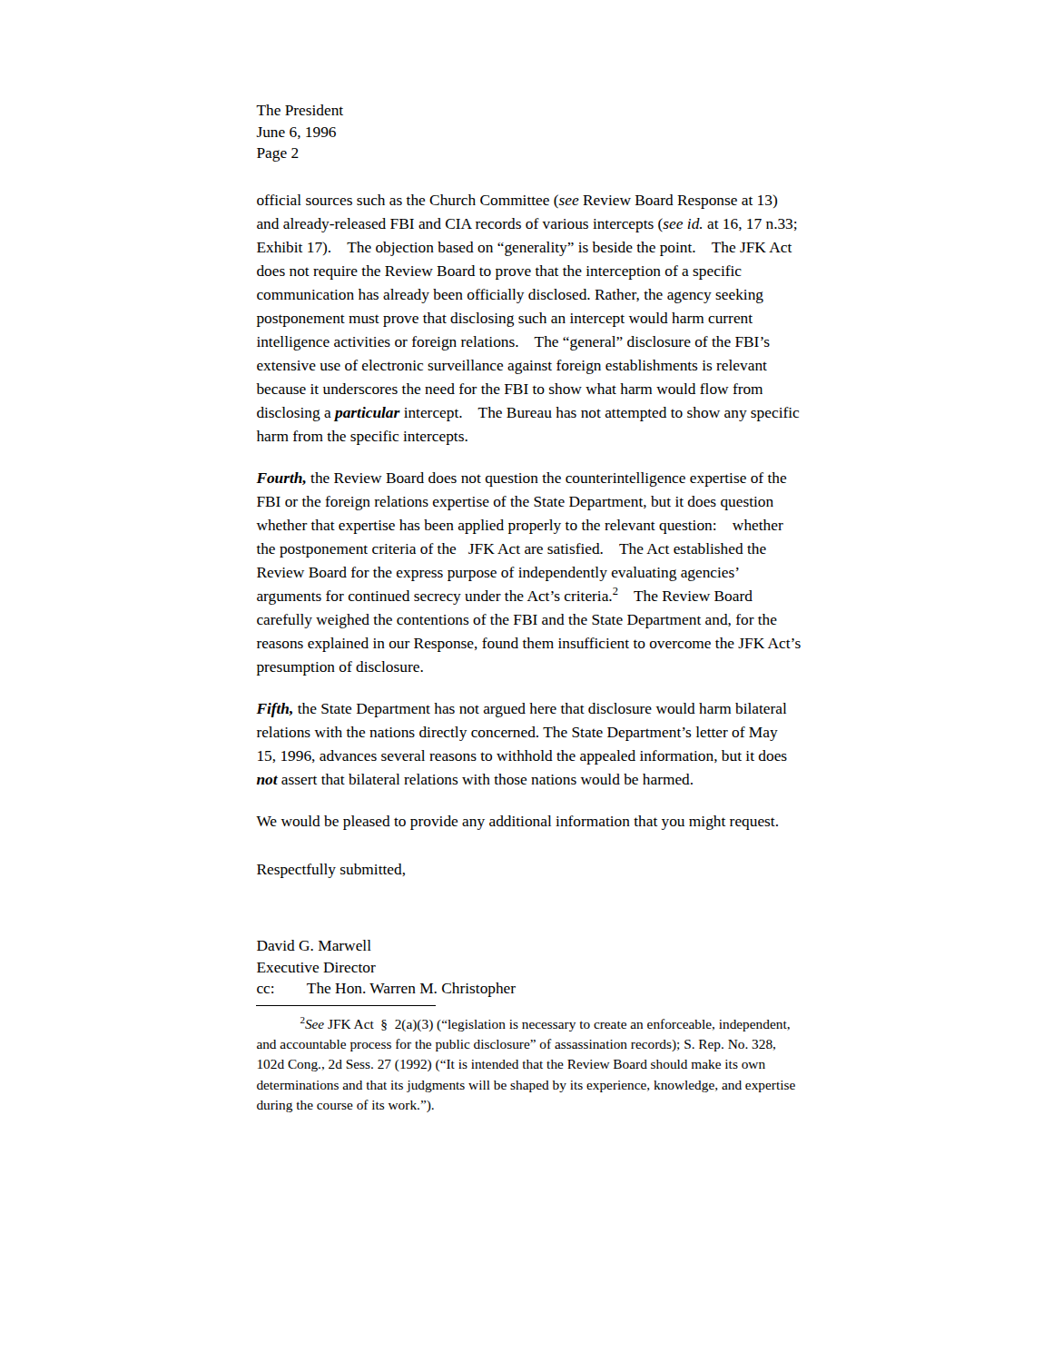The President
June 6, 1996
Page 2
official sources such as the Church Committee (see Review Board Response at 13) and already-released FBI and CIA records of various intercepts (see id. at 16, 17 n.33; Exhibit 17). The objection based on “generality” is beside the point. The JFK Act does not require the Review Board to prove that the interception of a specific communication has already been officially disclosed. Rather, the agency seeking postponement must prove that disclosing such an intercept would harm current intelligence activities or foreign relations. The “general” disclosure of the FBI’s extensive use of electronic surveillance against foreign establishments is relevant because it underscores the need for the FBI to show what harm would flow from disclosing a particular intercept. The Bureau has not attempted to show any specific harm from the specific intercepts.
Fourth, the Review Board does not question the counterintelligence expertise of the FBI or the foreign relations expertise of the State Department, but it does question whether that expertise has been applied properly to the relevant question: whether the postponement criteria of the JFK Act are satisfied. The Act established the Review Board for the express purpose of independently evaluating agencies’ arguments for continued secrecy under the Act’s criteria.2 The Review Board carefully weighed the contentions of the FBI and the State Department and, for the reasons explained in our Response, found them insufficient to overcome the JFK Act’s presumption of disclosure.
Fifth, the State Department has not argued here that disclosure would harm bilateral relations with the nations directly concerned. The State Department’s letter of May 15, 1996, advances several reasons to withhold the appealed information, but it does not assert that bilateral relations with those nations would be harmed.
We would be pleased to provide any additional information that you might request.
Respectfully submitted,
David G. Marwell
Executive Director
cc: The Hon. Warren M. Christopher
2See JFK Act § 2(a)(3) (“legislation is necessary to create an enforceable, independent, and accountable process for the public disclosure” of assassination records); S. Rep. No. 328, 102d Cong., 2d Sess. 27 (1992) (“It is intended that the Review Board should make its own determinations and that its judgments will be shaped by its experience, knowledge, and expertise during the course of its work.”).